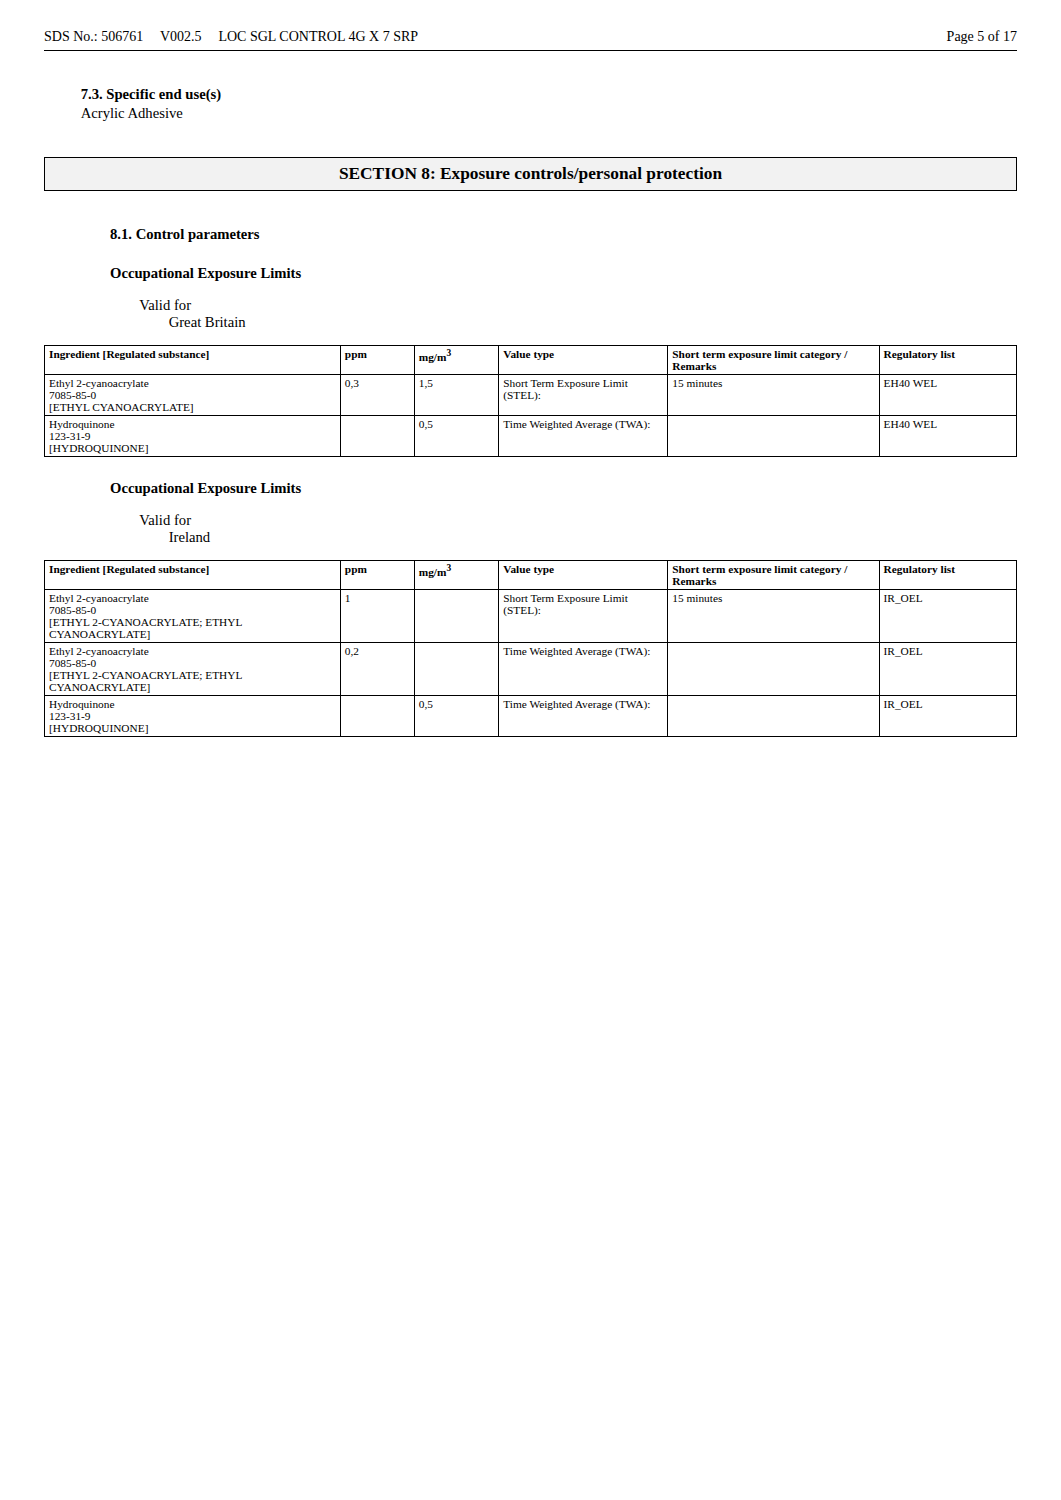SDS No.: 506761 V002.5 LOC SGL CONTROL 4G X 7 SRP
Page 5 of 17
7.3. Specific end use(s)
Acrylic Adhesive
SECTION 8: Exposure controls/personal protection
8.1. Control parameters
Occupational Exposure Limits
Valid for
Great Britain
| Ingredient [Regulated substance] | ppm | mg/m 3 | Value type | Short term exposure limit category / Remarks | Regulatory list |
| --- | --- | --- | --- | --- | --- |
| Ethyl 2-cyanoacrylate 7085-85-0 [ETHYL CYANOACRYLATE] | 0,3 | 1,5 | Short Term Exposure Limit (STEL): | 15 minutes | EH40 WEL |
| Hydroquinone 123-31-9 [HYDROQUINONE] | | 0,5 | Time Weighted Average (TWA): | | EH40 WEL |
Occupational Exposure Limits
Valid for
Ireland
| Ingredient [Regulated substance] | ppm | mg/m 3 | Value type | Short term exposure limit category / Remarks | Regulatory list |
| --- | --- | --- | --- | --- | --- |
| Ethyl 2-cyanoacrylate 7085-85-0 [ETHYL 2-CYANOACRYLATE; ETHYL CYANOACRYLATE] | 1 | | Short Term Exposure Limit (STEL): | 15 minutes | IR_OEL |
| Ethyl 2-cyanoacrylate 7085-85-0 [ETHYL 2-CYANOACRYLATE; ETHYL CYANOACRYLATE] | 0,2 | | Time Weighted Average (TWA): | | IR_OEL |
| Hydroquinone 123-31-9 [HYDROQUINONE] | | 0,5 | Time Weighted Average (TWA): | | IR_OEL |